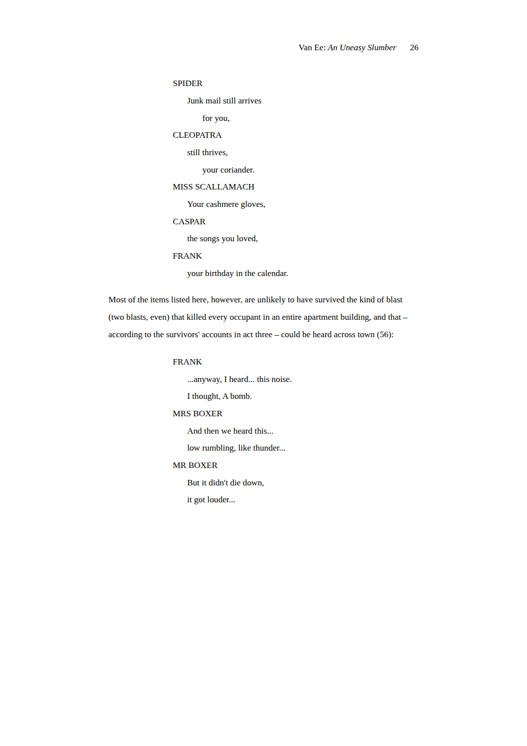Van Ee: An Uneasy Slumber 26
SPIDER
Junk mail still arrives
for you,
CLEOPATRA
still thrives,
your coriander.
MISS SCALLAMACH
Your cashmere gloves,
CASPAR
the songs you loved,
FRANK
your birthday in the calendar.
Most of the items listed here, however, are unlikely to have survived the kind of blast (two blasts, even) that killed every occupant in an entire apartment building, and that – according to the survivors' accounts in act three – could be heard across town (56):
FRANK
...anyway, I heard... this noise.
I thought, A bomb.
MRS BOXER
And then we heard this...
low rumbling, like thunder...
MR BOXER
But it didn't die down,
it got louder...